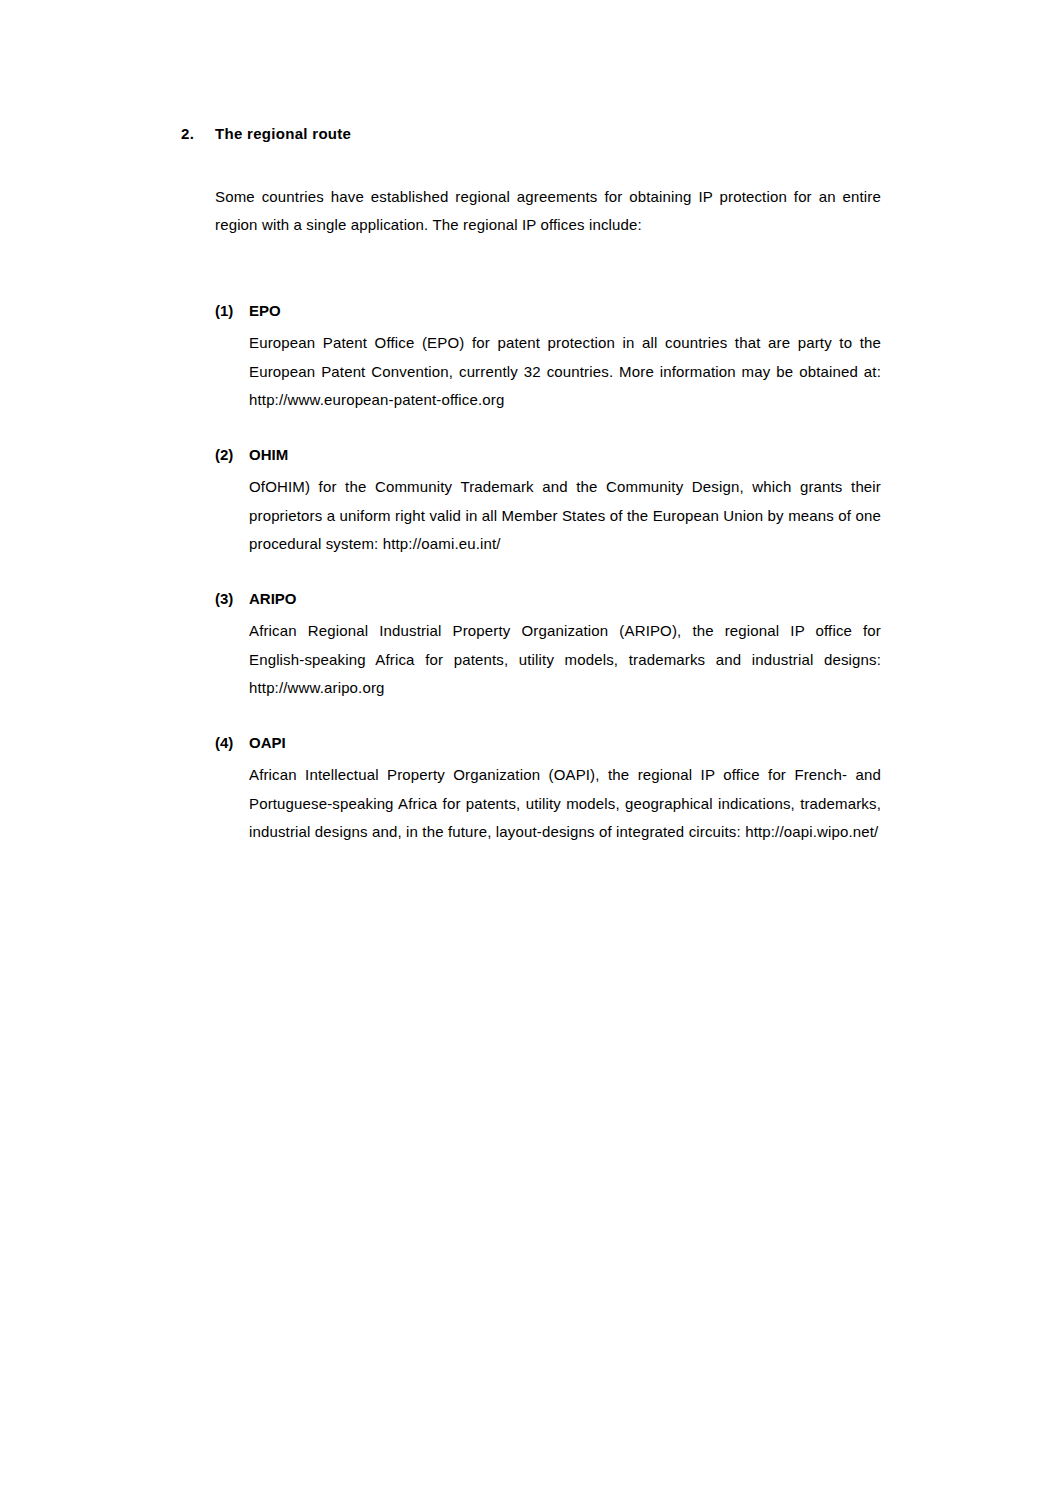2. The regional route
Some countries have established regional agreements for obtaining IP protection for an entire region with a single application. The regional IP offices include:
(1) EPO
European Patent Office (EPO) for patent protection in all countries that are party to the European Patent Convention, currently 32 countries. More information may be obtained at: http://www.european‑patent‑office.org
(2) OHIM
OfOHIM) for the Community Trademark and the Community Design, which grants their proprietors a uniform right valid in all Member States of the European Union by means of one procedural system: http://oami.eu.int/
(3) ARIPO
African Regional Industrial Property Organization (ARIPO), the regional IP office for English‑speaking Africa for patents, utility models, trademarks and industrial designs: http://www.aripo.org
(4) OAPI
African Intellectual Property Organization (OAPI), the regional IP office for French‑ and Portuguese‑speaking Africa for patents, utility models, geographical indications, trademarks, industrial designs and, in the future, layout‑designs of integrated circuits: http://oapi.wipo.net/